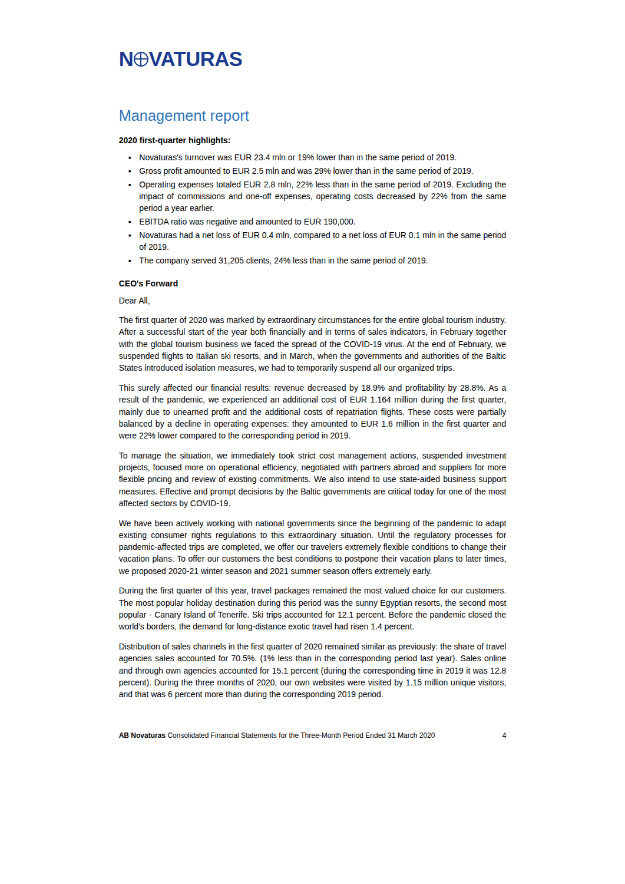N VATURAS
Management report
2020 first-quarter highlights:
Novaturas's turnover was EUR 23.4 mln or 19% lower than in the same period of 2019.
Gross profit amounted to EUR 2.5 mln and was 29% lower than in the same period of 2019.
Operating expenses totaled EUR 2.8 mln, 22% less than in the same period of 2019. Excluding the impact of commissions and one-off expenses, operating costs decreased by 22% from the same period a year earlier.
EBITDA ratio was negative and amounted to EUR 190,000.
Novaturas had a net loss of EUR 0.4 mln, compared to a net loss of EUR 0.1 mln in the same period of 2019.
The company served 31,205 clients, 24% less than in the same period of 2019.
CEO's Forward
Dear All,
The first quarter of 2020 was marked by extraordinary circumstances for the entire global tourism industry. After a successful start of the year both financially and in terms of sales indicators, in February together with the global tourism business we faced the spread of the COVID-19 virus. At the end of February, we suspended flights to Italian ski resorts, and in March, when the governments and authorities of the Baltic States introduced isolation measures, we had to temporarily suspend all our organized trips.
This surely affected our financial results: revenue decreased by 18.9% and profitability by 28.8%. As a result of the pandemic, we experienced an additional cost of EUR 1.164 million during the first quarter, mainly due to unearned profit and the additional costs of repatriation flights. These costs were partially balanced by a decline in operating expenses: they amounted to EUR 1.6 million in the first quarter and were 22% lower compared to the corresponding period in 2019.
To manage the situation, we immediately took strict cost management actions, suspended investment projects, focused more on operational efficiency, negotiated with partners abroad and suppliers for more flexible pricing and review of existing commitments. We also intend to use state-aided business support measures. Effective and prompt decisions by the Baltic governments are critical today for one of the most affected sectors by COVID-19.
We have been actively working with national governments since the beginning of the pandemic to adapt existing consumer rights regulations to this extraordinary situation. Until the regulatory processes for pandemic-affected trips are completed, we offer our travelers extremely flexible conditions to change their vacation plans. To offer our customers the best conditions to postpone their vacation plans to later times, we proposed 2020-21 winter season and 2021 summer season offers extremely early.
During the first quarter of this year, travel packages remained the most valued choice for our customers. The most popular holiday destination during this period was the sunny Egyptian resorts, the second most popular - Canary Island of Tenerife. Ski trips accounted for 12.1 percent. Before the pandemic closed the world's borders, the demand for long-distance exotic travel had risen 1.4 percent.
Distribution of sales channels in the first quarter of 2020 remained similar as previously: the share of travel agencies sales accounted for 70.5%. (1% less than in the corresponding period last year). Sales online and through own agencies accounted for 15.1 percent (during the corresponding time in 2019 it was 12.8 percent). During the three months of 2020, our own websites were visited by 1.15 million unique visitors, and that was 6 percent more than during the corresponding 2019 period.
AB Novaturas Consolidated Financial Statements for the Three-Month Period Ended 31 March 2020
4